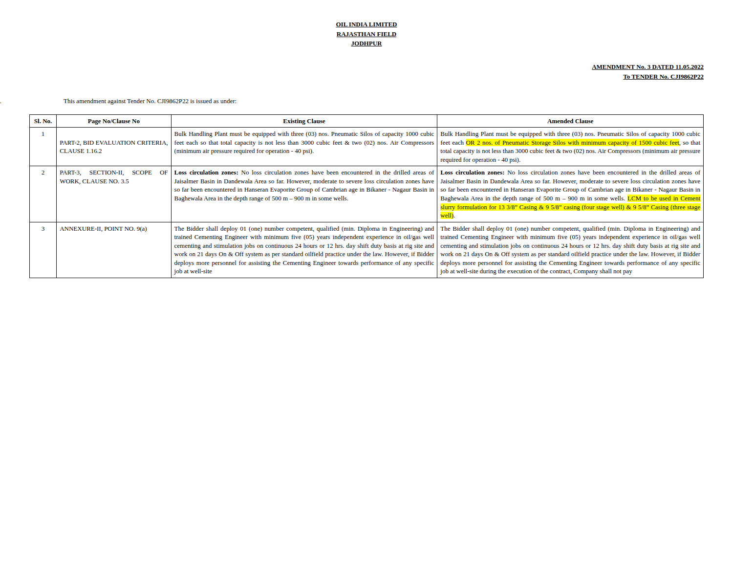OIL INDIA LIMITED
RAJASTHAN FIELD
JODHPUR
AMENDMENT No. 3 DATED 11.05.2022
To TENDER No. CJI9862P22
A. This amendment against Tender No. CJI9862P22 is issued as under:
| Sl. No. | Page No/Clause No | Existing Clause | Amended Clause |
| --- | --- | --- | --- |
| 1 | PART-2, BID EVALUATION CRITERIA, CLAUSE 1.16.2 | Bulk Handling Plant must be equipped with three (03) nos. Pneumatic Silos of capacity 1000 cubic feet each so that total capacity is not less than 3000 cubic feet & two (02) nos. Air Compressors (minimum air pressure required for operation - 40 psi). | Bulk Handling Plant must be equipped with three (03) nos. Pneumatic Silos of capacity 1000 cubic feet each OR 2 nos. of Pneumatic Storage Silos with minimum capacity of 1500 cubic feet , so that total capacity is not less than 3000 cubic feet & two (02) nos. Air Compressors (minimum air pressure required for operation - 40 psi). |
| 2 | PART-3, SECTION-II, SCOPE OF WORK, CLAUSE NO. 3.5 | Loss circulation zones: No loss circulation zones have been encountered in the drilled areas of Jaisalmer Basin in Dandewala Area so far. However, moderate to severe loss circulation zones have so far been encountered in Hanseran Evaporite Group of Cambrian age in Bikaner - Nagaur Basin in Baghewala Area in the depth range of 500 m – 900 m in some wells. | Loss circulation zones: No loss circulation zones have been encountered in the drilled areas of Jaisalmer Basin in Dandewala Area so far. However, moderate to severe loss circulation zones have so far been encountered in Hanseran Evaporite Group of Cambrian age in Bikaner - Nagaur Basin in Baghewala Area in the depth range of 500 m – 900 m in some wells. LCM to be used in Cement slurry formulation for 13 3/8” Casing & 9 5/8” casing (four stage well) & 9 5/8” Casing (three stage well) . |
| 3 | ANNEXURE-II, POINT NO. 9(a) | The Bidder shall deploy 01 (one) number competent, qualified (min. Diploma in Engineering) and trained Cementing Engineer with minimum five (05) years independent experience in oil/gas well cementing and stimulation jobs on continuous 24 hours or 12 hrs. day shift duty basis at rig site and work on 21 days On & Off system as per standard oilfield practice under the law. However, if Bidder deploys more personnel for assisting the Cementing Engineer towards performance of any specific job at well-site | The Bidder shall deploy 01 (one) number competent, qualified (min. Diploma in Engineering) and trained Cementing Engineer with minimum five (05) years independent experience in oil/gas well cementing and stimulation jobs on continuous 24 hours or 12 hrs. day shift duty basis at rig site and work on 21 days On & Off system as per standard oilfield practice under the law. However, if Bidder deploys more personnel for assisting the Cementing Engineer towards performance of any specific job at well-site during the execution of the contract, Company shall not pay |